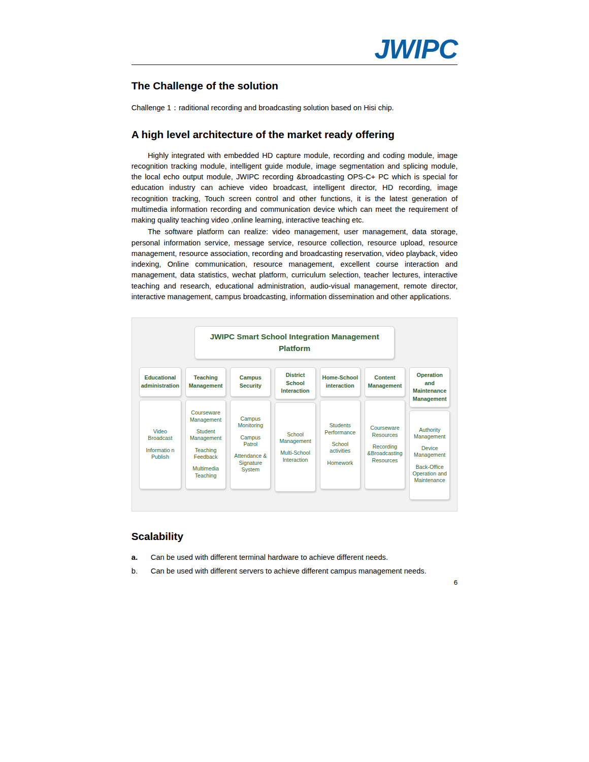JWIPC
The Challenge of the solution
Challenge 1：raditional recording and broadcasting solution based on Hisi chip.
A high level architecture of the market ready offering
Highly integrated with embedded HD capture module, recording and coding module, image recognition tracking module, intelligent guide module, image segmentation and splicing module, the local echo output module, JWIPC recording &broadcasting OPS-C+ PC which is special for education industry can achieve video broadcast, intelligent director, HD recording, image recognition tracking, Touch screen control and other functions, it is the latest generation of multimedia information recording and communication device which can meet the requirement of making quality teaching video ,online learning, interactive teaching etc.
The software platform can realize: video management, user management, data storage, personal information service, message service, resource collection, resource upload, resource management, resource association, recording and broadcasting reservation, video playback, video indexing, Online communication, resource management, excellent course interaction and management, data statistics, wechat platform, curriculum selection, teacher lectures, interactive teaching and research, educational administration, audio-visual management, remote director, interactive management, campus broadcasting, information dissemination and other applications.
JWIPC Smart School Integration Management Platform
Educational administration
Video Broadcast Informatio n Publish
Teaching Management
Courseware Management Student Management Teaching Feedback Multimedia Teaching
Campus Security
Campus Monitoring Campus Patrol Attendance & Signature System
District School Interaction
School Management Multi-School Interaction
Home-School interaction
Students Performance School activities Homework
Content Management
Courseware Resources Recording &Broadcasting Resources
Operation and Maintenance Management
Authority Management Device Management Back-Office Operation and Maintenance
Scalability
a. Can be used with different terminal hardware to achieve different needs.
b. Can be used with different servers to achieve different campus management needs.
6